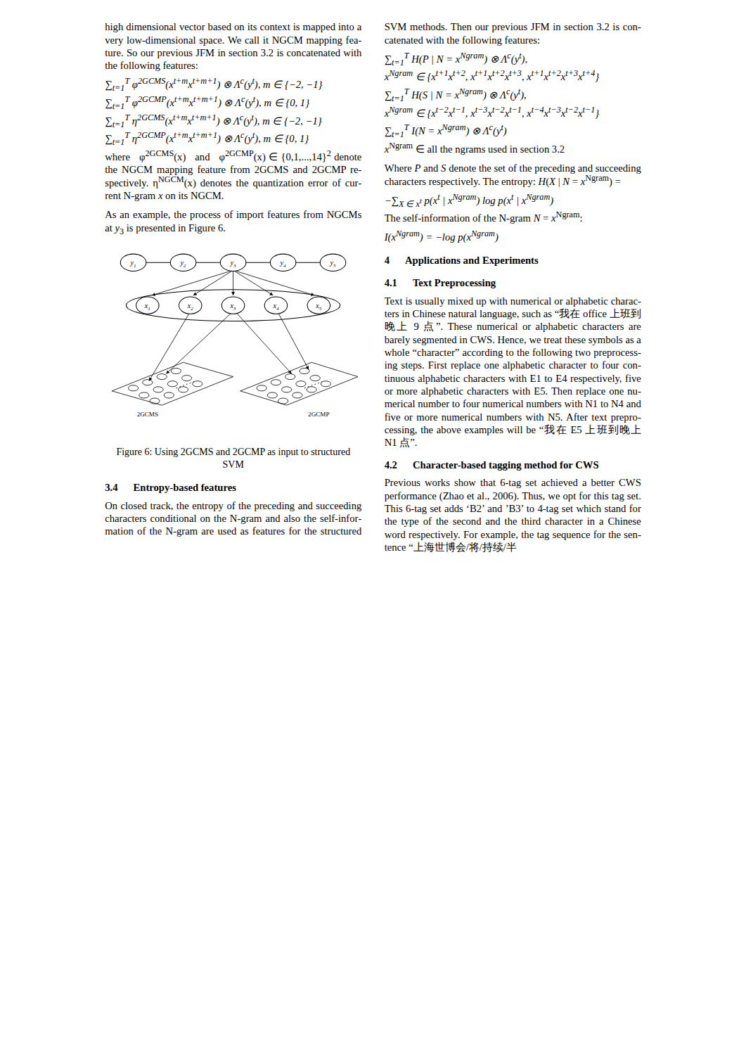high dimensional vector based on its context is mapped into a very low-dimensional space. We call it NGCM mapping feature. So our previous JFM in section 3.2 is concatenated with the following features:
∑t=1T φ2GCMS(xt+mxt+m+1) ⊗ Λc(yt), m ∈ {−2, −1}
∑t=1T φ2GCMP(xt+mxt+m+1) ⊗ Λc(yt), m ∈ {0, 1}
∑t=1T η2GCMS(xt+mxt+m+1) ⊗ Λc(yt), m ∈ {−2, −1}
∑t=1T η2GCMP(xt+mxt+m+1) ⊗ Λc(yt), m ∈ {0, 1}
where φ2GCMS(x) and φ2GCMP(x) ∈ {0,1,...,14}2 denote the NGCM mapping feature from 2GCMS and 2GCMP respectively. ηNGCM(x) denotes the quantization error of current N-gram x on its NGCM.
As an example, the process of import features from NGCMs at y3 is presented in Figure 6.
y1 y2 y3 y4 y5 x1 x2 x3 x4 x5 2GCMS 2GCMP
Figure 6: Using 2GCMS and 2GCMP as input to structured SVM
3.4 Entropy-based features
On closed track, the entropy of the preceding and succeeding characters conditional on the N-gram and also the self-information of the N-gram are used as features for the structured SVM methods. Then our previous JFM in section 3.2 is concatenated with the following features:
∑t=1T H(P | N = xNgram) ⊗ Λc(yt),
xNgram ∈ {xt+1xt+2, xt+1xt+2xt+3, xt+1xt+2xt+3xt+4}
∑t=1T H(S | N = xNgram) ⊗ Λc(yt),
xNgram ∈ {xt−2xt−1, xt−3xt−2xt−1, xt−4xt−3xt−2xt−1}
∑t=1T I(N = xNgram) ⊗ Λc(yt)
xNgram ∈ all the ngrams used in section 3.2
Where P and S denote the set of the preceding and succeeding characters respectively. The entropy: H(X | N = xNgram) =
−∑X ∈ xt p(xt | xNgram) log p(xt | xNgram)
The self-information of the N-gram N = xNgram:
I(xNgram) = −log p(xNgram)
4 Applications and Experiments
4.1 Text Preprocessing
Text is usually mixed up with numerical or alphabetic characters in Chinese natural language, such as “我在 office 上班到晚上 9 点”. These numerical or alphabetic characters are barely segmented in CWS. Hence, we treat these symbols as a whole “character” according to the following two preprocessing steps. First replace one alphabetic character to four continuous alphabetic characters with E1 to E4 respectively, five or more alphabetic characters with E5. Then replace one numerical number to four numerical numbers with N1 to N4 and five or more numerical numbers with N5. After text preprocessing, the above examples will be “我在 E5 上班到晚上 N1 点”.
4.2 Character-based tagging method for CWS
Previous works show that 6-tag set achieved a better CWS performance (Zhao et al., 2006). Thus, we opt for this tag set. This 6-tag set adds ‘B2’ and ’B3’ to 4-tag set which stand for the type of the second and the third character in a Chinese word respectively. For example, the tag sequence for the sentence “上海世博会/将/持续/半